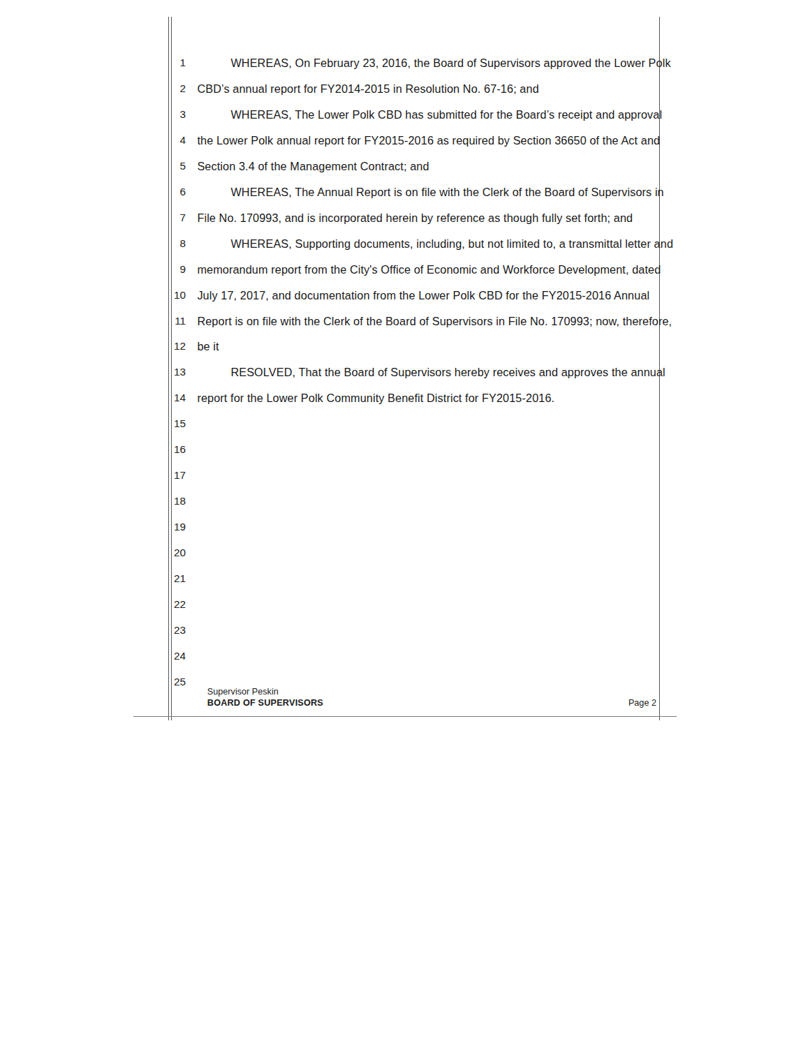WHEREAS, On February 23, 2016, the Board of Supervisors approved the Lower Polk
CBD’s annual report for FY2014-2015 in Resolution No. 67-16; and
WHEREAS, The Lower Polk CBD has submitted for the Board’s receipt and approval
the Lower Polk annual report for FY2015-2016 as required by Section 36650 of the Act and
Section 3.4 of the Management Contract; and
WHEREAS, The Annual Report is on file with the Clerk of the Board of Supervisors in
File No. 170993, and is incorporated herein by reference as though fully set forth; and
WHEREAS, Supporting documents, including, but not limited to, a transmittal letter and
memorandum report from the City's Office of Economic and Workforce Development, dated
July 17, 2017, and documentation from the Lower Polk CBD for the FY2015-2016 Annual
Report is on file with the Clerk of the Board of Supervisors in File No. 170993; now, therefore,
be it
RESOLVED, That the Board of Supervisors hereby receives and approves the annual
report for the Lower Polk Community Benefit District for FY2015-2016.
Supervisor Peskin
BOARD OF SUPERVISORS Page 2